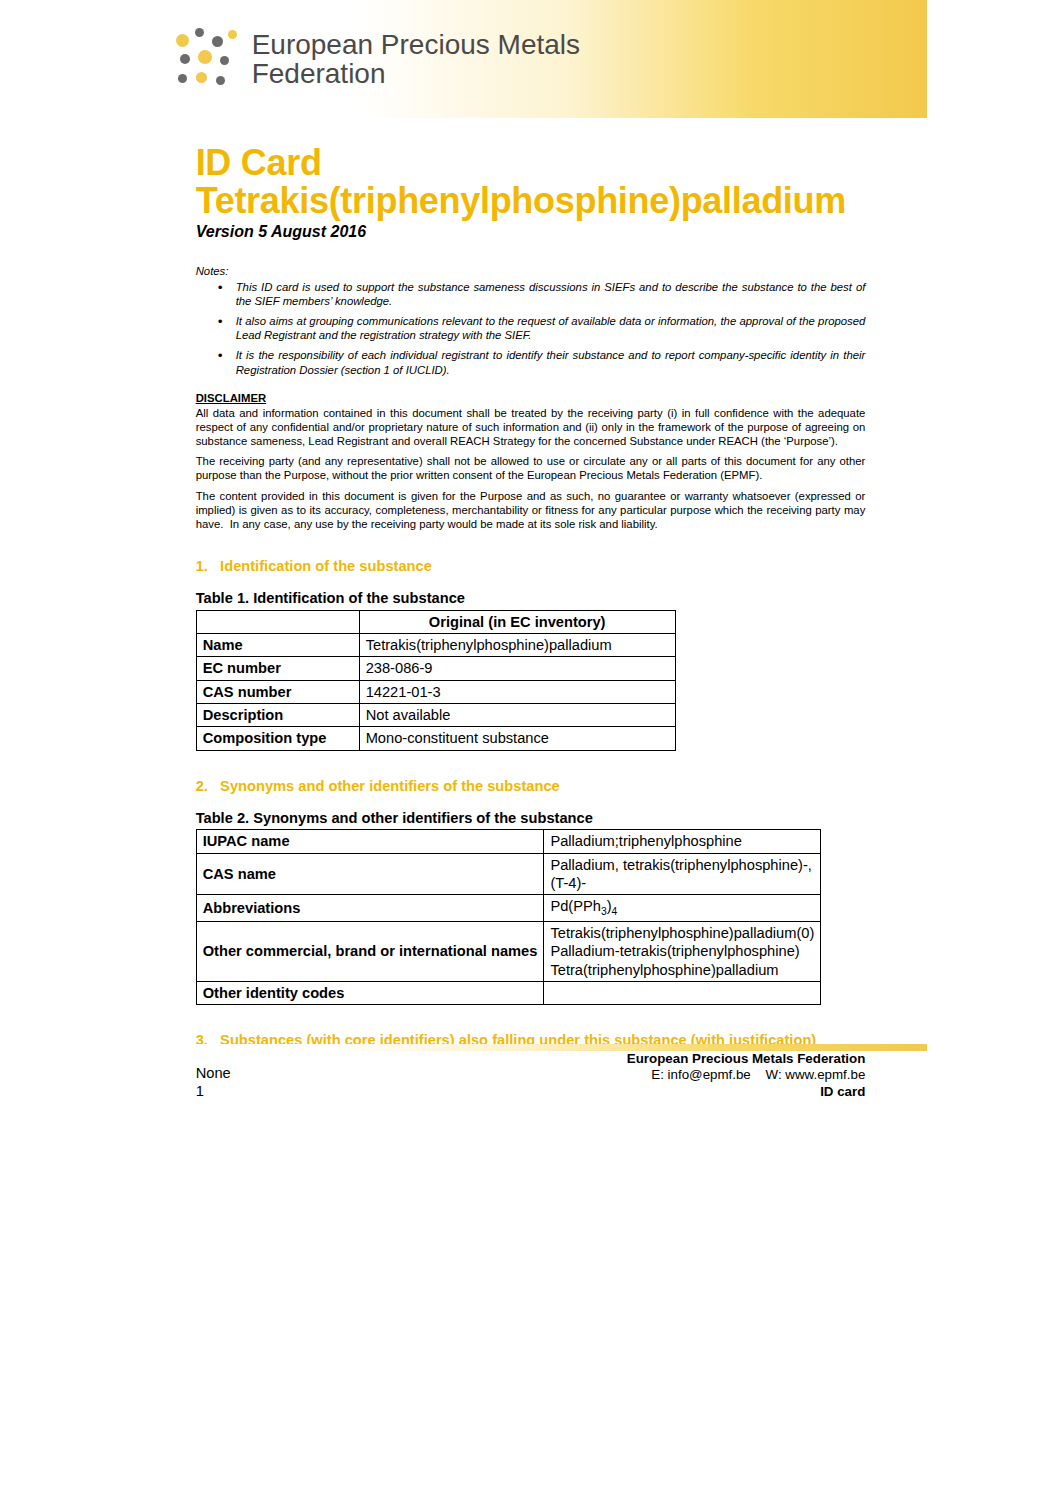European Precious Metals
Federation
ID Card
Tetrakis(triphenylphosphine)palladium
Version 5 August 2016
Notes:
This ID card is used to support the substance sameness discussions in SIEFs and to describe the substance to the best of the SIEF members’ knowledge.
It also aims at grouping communications relevant to the request of available data or information, the approval of the proposed Lead Registrant and the registration strategy with the SIEF.
It is the responsibility of each individual registrant to identify their substance and to report company-specific identity in their Registration Dossier (section 1 of IUCLID).
DISCLAIMER
All data and information contained in this document shall be treated by the receiving party (i) in full confidence with the adequate respect of any confidential and/or proprietary nature of such information and (ii) only in the framework of the purpose of agreeing on substance sameness, Lead Registrant and overall REACH Strategy for the concerned Substance under REACH (the ‘Purpose’).
The receiving party (and any representative) shall not be allowed to use or circulate any or all parts of this document for any other purpose than the Purpose, without the prior written consent of the European Precious Metals Federation (EPMF).
The content provided in this document is given for the Purpose and as such, no guarantee or warranty whatsoever (expressed or implied) is given as to its accuracy, completeness, merchantability or fitness for any particular purpose which the receiving party may have. In any case, any use by the receiving party would be made at its sole risk and liability.
1. Identification of the substance
Table 1. Identification of the substance
| | Original (in EC inventory) |
| Name | Tetrakis(triphenylphosphine)palladium |
| EC number | 238-086-9 |
| CAS number | 14221-01-3 |
| Description | Not available |
| Composition type | Mono-constituent substance |
2. Synonyms and other identifiers of the substance
Table 2. Synonyms and other identifiers of the substance
| IUPAC name | Palladium;triphenylphosphine |
| CAS name | Palladium, tetrakis(triphenylphosphine)-, (T-4)- |
| Abbreviations | Pd(PPh 3 ) 4 |
| Other commercial, brand or international names | Tetrakis(triphenylphosphine)palladium(0) Palladium-tetrakis(triphenylphosphine) Tetra(triphenylphosphine)palladium |
| Other identity codes | |
3. Substances (with core identifiers) also falling under this substance (with justification)
None
European Precious Metals Federation
E: info@epmf.be W: www.epmf.be
ID card
1